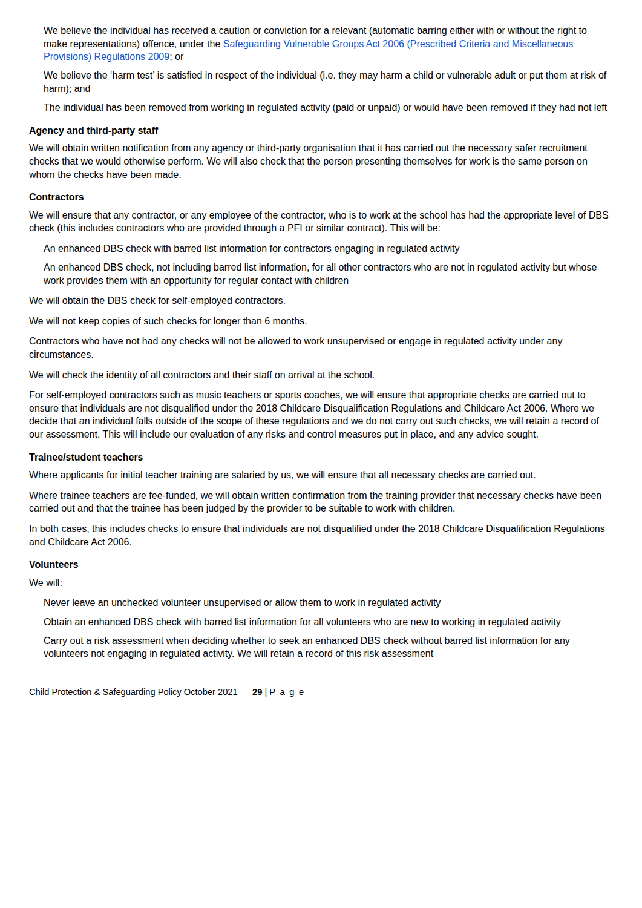We believe the individual has received a caution or conviction for a relevant (automatic barring either with or without the right to make representations) offence, under the Safeguarding Vulnerable Groups Act 2006 (Prescribed Criteria and Miscellaneous Provisions) Regulations 2009; or
We believe the ‘harm test’ is satisfied in respect of the individual (i.e. they may harm a child or vulnerable adult or put them at risk of harm); and
The individual has been removed from working in regulated activity (paid or unpaid) or would have been removed if they had not left
Agency and third-party staff
We will obtain written notification from any agency or third-party organisation that it has carried out the necessary safer recruitment checks that we would otherwise perform. We will also check that the person presenting themselves for work is the same person on whom the checks have been made.
Contractors
We will ensure that any contractor, or any employee of the contractor, who is to work at the school has had the appropriate level of DBS check (this includes contractors who are provided through a PFI or similar contract). This will be:
An enhanced DBS check with barred list information for contractors engaging in regulated activity
An enhanced DBS check, not including barred list information, for all other contractors who are not in regulated activity but whose work provides them with an opportunity for regular contact with children
We will obtain the DBS check for self-employed contractors.
We will not keep copies of such checks for longer than 6 months.
Contractors who have not had any checks will not be allowed to work unsupervised or engage in regulated activity under any circumstances.
We will check the identity of all contractors and their staff on arrival at the school.
For self-employed contractors such as music teachers or sports coaches, we will ensure that appropriate checks are carried out to ensure that individuals are not disqualified under the 2018 Childcare Disqualification Regulations and Childcare Act 2006. Where we decide that an individual falls outside of the scope of these regulations and we do not carry out such checks, we will retain a record of our assessment. This will include our evaluation of any risks and control measures put in place, and any advice sought.
Trainee/student teachers
Where applicants for initial teacher training are salaried by us, we will ensure that all necessary checks are carried out.
Where trainee teachers are fee-funded, we will obtain written confirmation from the training provider that necessary checks have been carried out and that the trainee has been judged by the provider to be suitable to work with children.
In both cases, this includes checks to ensure that individuals are not disqualified under the 2018 Childcare Disqualification Regulations and Childcare Act 2006.
Volunteers
We will:
Never leave an unchecked volunteer unsupervised or allow them to work in regulated activity
Obtain an enhanced DBS check with barred list information for all volunteers who are new to working in regulated activity
Carry out a risk assessment when deciding whether to seek an enhanced DBS check without barred list information for any volunteers not engaging in regulated activity. We will retain a record of this risk assessment
Child Protection & Safeguarding Policy October 2021 29 | P a g e